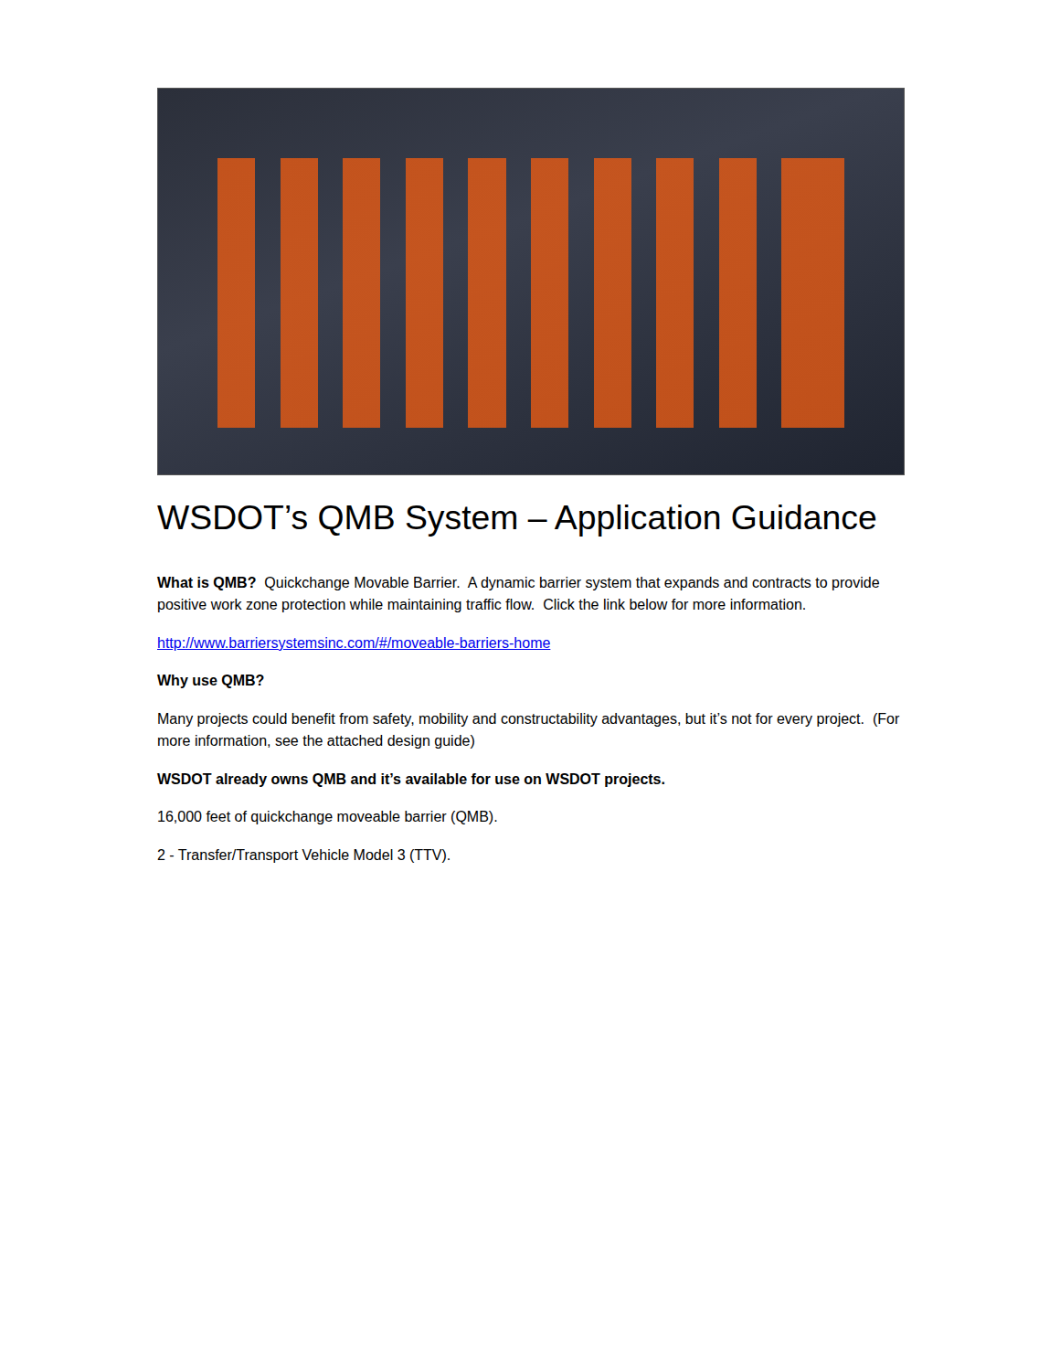WSDOT’s QMB System – Application Guidance
What is QMB? Quickchange Movable Barrier. A dynamic barrier system that expands and contracts to provide positive work zone protection while maintaining traffic flow. Click the link below for more information.
http://www.barriersystemsinc.com/#/moveable-barriers-home
Why use QMB?
Many projects could benefit from safety, mobility and constructability advantages, but it’s not for every project. (For more information, see the attached design guide)
WSDOT already owns QMB and it’s available for use on WSDOT projects.
16,000 feet of quickchange moveable barrier (QMB).
2 - Transfer/Transport Vehicle Model 3 (TTV).